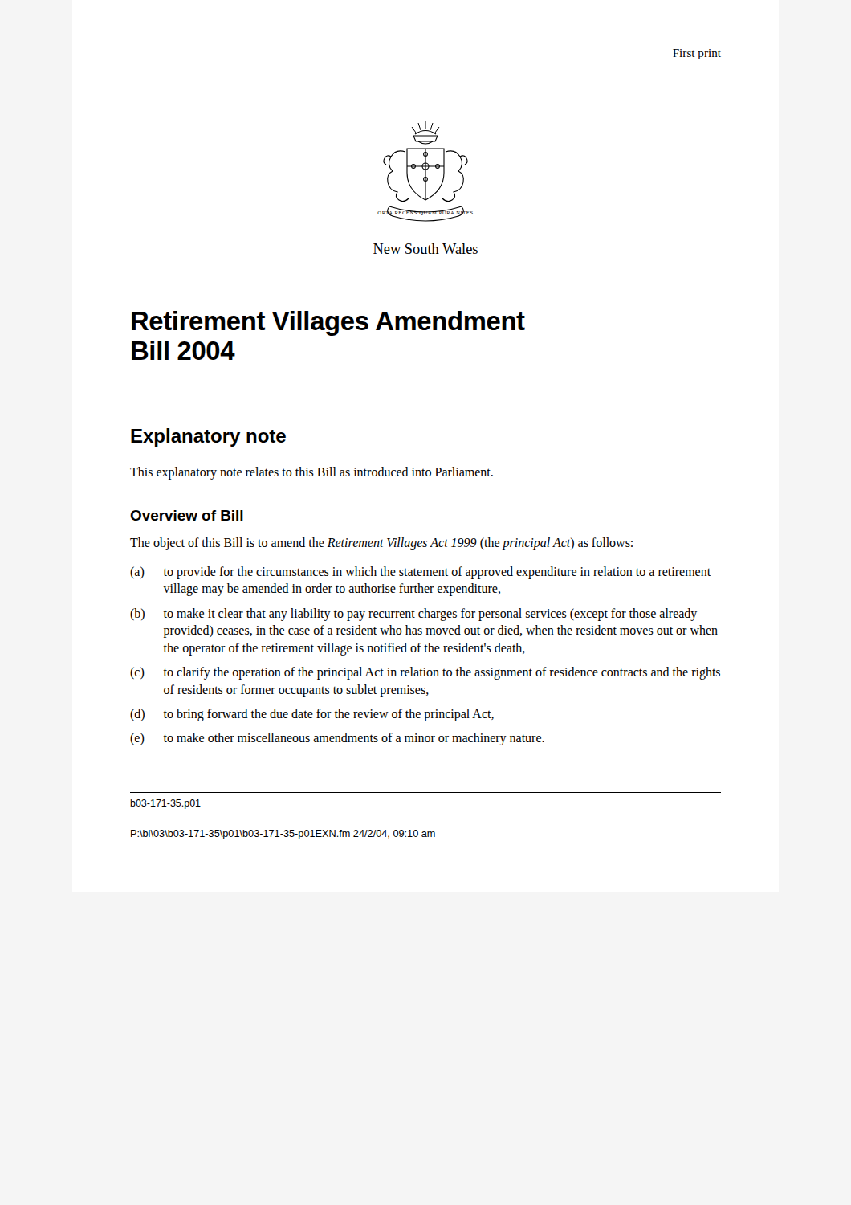First print
ORTA RECENS QUAM PURA NITES
New South Wales
Retirement Villages Amendment
Bill 2004
Explanatory note
This explanatory note relates to this Bill as introduced into Parliament.
Overview of Bill
The object of this Bill is to amend the Retirement Villages Act 1999 (the principal Act) as follows:
(a) to provide for the circumstances in which the statement of approved expenditure in relation to a retirement village may be amended in order to authorise further expenditure,
(b) to make it clear that any liability to pay recurrent charges for personal services (except for those already provided) ceases, in the case of a resident who has moved out or died, when the resident moves out or when the operator of the retirement village is notified of the resident's death,
(c) to clarify the operation of the principal Act in relation to the assignment of residence contracts and the rights of residents or former occupants to sublet premises,
(d) to bring forward the due date for the review of the principal Act,
(e) to make other miscellaneous amendments of a minor or machinery nature.
b03-171-35.p01
P:\bi\03\b03-171-35\p01\b03-171-35-p01EXN.fm 24/2/04, 09:10 am